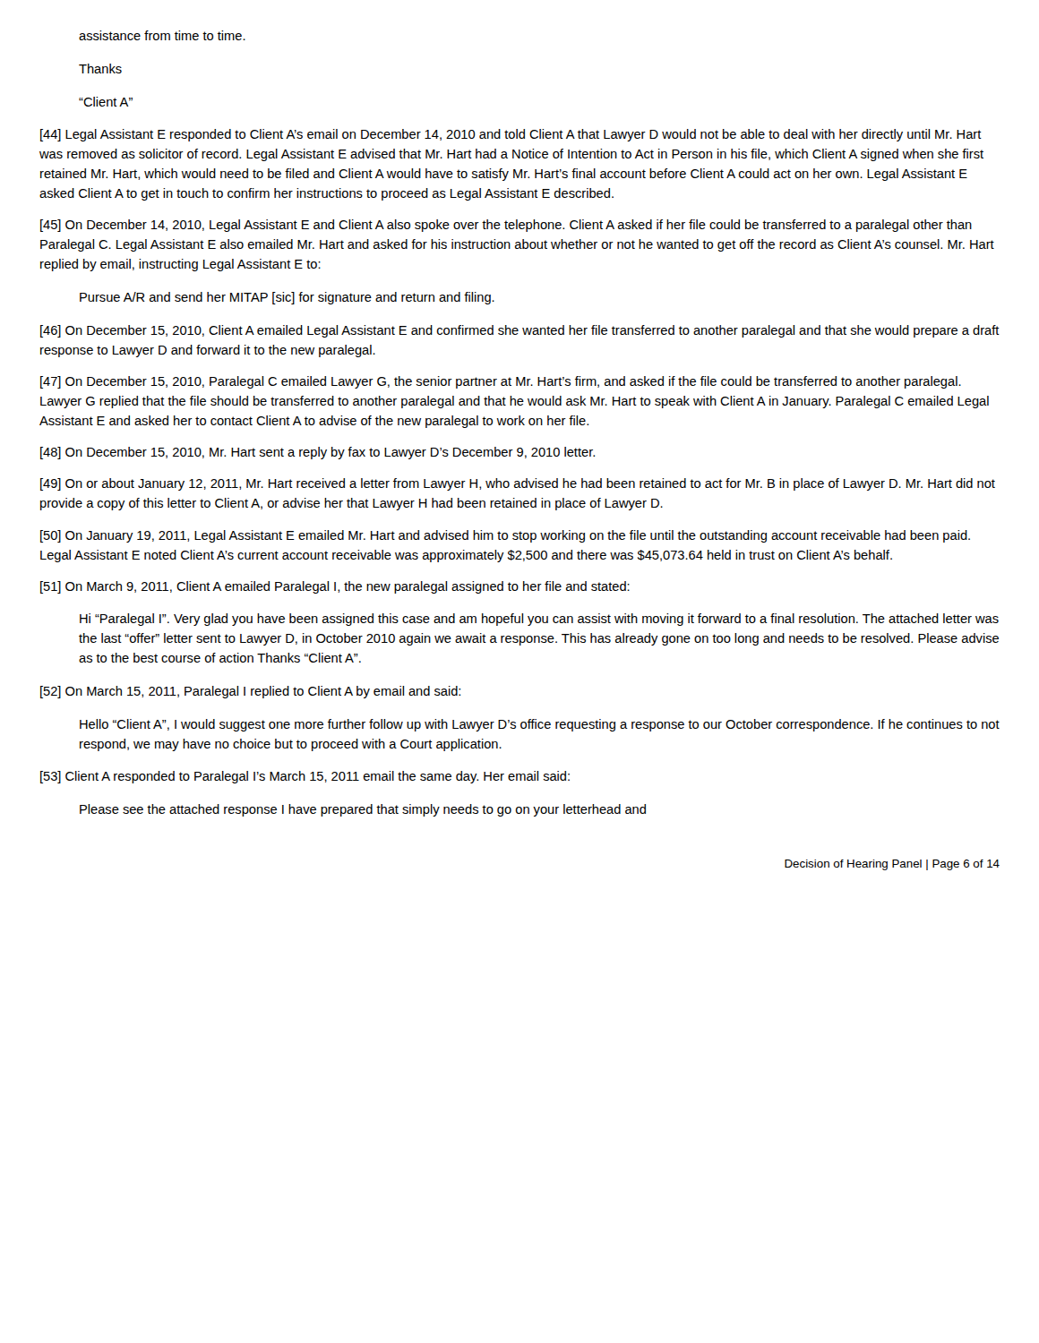assistance from time to time.
Thanks
“Client A”
[44] Legal Assistant E responded to Client A’s email on December 14, 2010 and told Client A that Lawyer D would not be able to deal with her directly until Mr. Hart was removed as solicitor of record. Legal Assistant E advised that Mr. Hart had a Notice of Intention to Act in Person in his file, which Client A signed when she first retained Mr. Hart, which would need to be filed and Client A would have to satisfy Mr. Hart’s final account before Client A could act on her own. Legal Assistant E asked Client A to get in touch to confirm her instructions to proceed as Legal Assistant E described.
[45] On December 14, 2010, Legal Assistant E and Client A also spoke over the telephone. Client A asked if her file could be transferred to a paralegal other than Paralegal C. Legal Assistant E also emailed Mr. Hart and asked for his instruction about whether or not he wanted to get off the record as Client A’s counsel. Mr. Hart replied by email, instructing Legal Assistant E to:
Pursue A/R and send her MITAP [sic] for signature and return and filing.
[46] On December 15, 2010, Client A emailed Legal Assistant E and confirmed she wanted her file transferred to another paralegal and that she would prepare a draft response to Lawyer D and forward it to the new paralegal.
[47] On December 15, 2010, Paralegal C emailed Lawyer G, the senior partner at Mr. Hart’s firm, and asked if the file could be transferred to another paralegal. Lawyer G replied that the file should be transferred to another paralegal and that he would ask Mr. Hart to speak with Client A in January. Paralegal C emailed Legal Assistant E and asked her to contact Client A to advise of the new paralegal to work on her file.
[48] On December 15, 2010, Mr. Hart sent a reply by fax to Lawyer D’s December 9, 2010 letter.
[49] On or about January 12, 2011, Mr. Hart received a letter from Lawyer H, who advised he had been retained to act for Mr. B in place of Lawyer D. Mr. Hart did not provide a copy of this letter to Client A, or advise her that Lawyer H had been retained in place of Lawyer D.
[50] On January 19, 2011, Legal Assistant E emailed Mr. Hart and advised him to stop working on the file until the outstanding account receivable had been paid. Legal Assistant E noted Client A’s current account receivable was approximately $2,500 and there was $45,073.64 held in trust on Client A’s behalf.
[51] On March 9, 2011, Client A emailed Paralegal I, the new paralegal assigned to her file and stated:
Hi “Paralegal I”. Very glad you have been assigned this case and am hopeful you can assist with moving it forward to a final resolution. The attached letter was the last “offer” letter sent to Lawyer D, in October 2010 again we await a response. This has already gone on too long and needs to be resolved. Please advise as to the best course of action Thanks “Client A”.
[52] On March 15, 2011, Paralegal I replied to Client A by email and said:
Hello “Client A”, I would suggest one more further follow up with Lawyer D’s office requesting a response to our October correspondence. If he continues to not respond, we may have no choice but to proceed with a Court application.
[53] Client A responded to Paralegal I’s March 15, 2011 email the same day. Her email said:
Please see the attached response I have prepared that simply needs to go on your letterhead and
Decision of Hearing Panel | Page 6 of 14